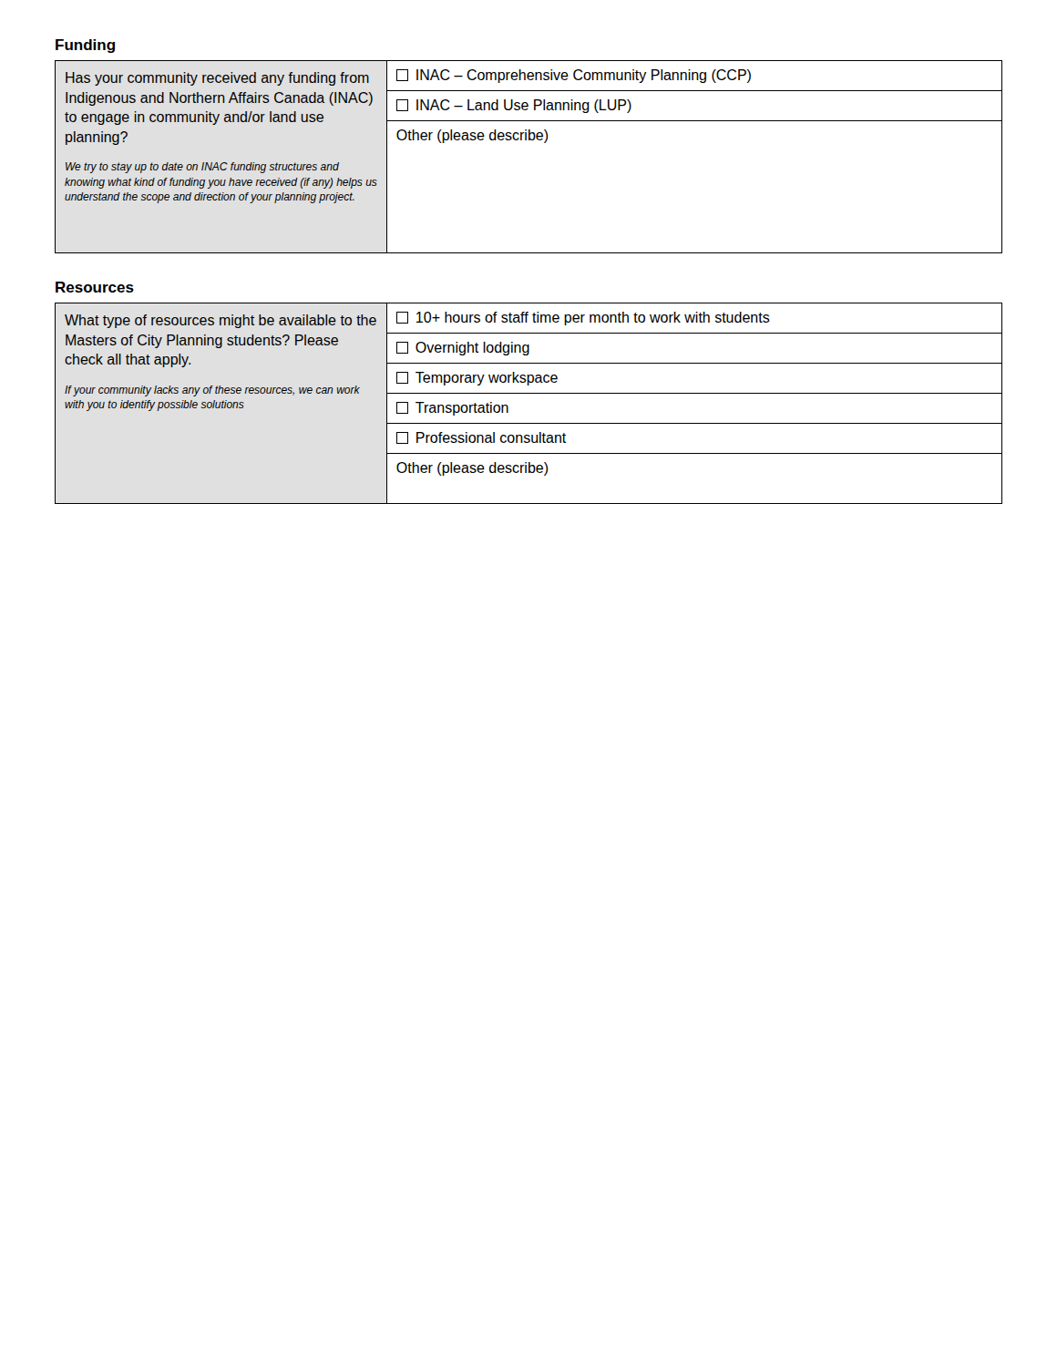Funding
| Has your community received any funding from Indigenous and Northern Affairs Canada (INAC) to engage in community and/or land use planning? We try to stay up to date on INAC funding structures and knowing what kind of funding you have received (if any) helps us understand the scope and direction of your planning project. | / INAC – Comprehensive Community Planning (CCP) / / INAC – Land Use Planning (LUP) / / Other (please describe) / |
Resources
| What type of resources might be available to the Masters of City Planning students? Please check all that apply. If your community lacks any of these resources, we can work with you to identify possible solutions | / 10+ hours of staff time per month to work with students / / Overnight lodging / / Temporary workspace / / Transportation / / Professional consultant / / Other (please describe) / |